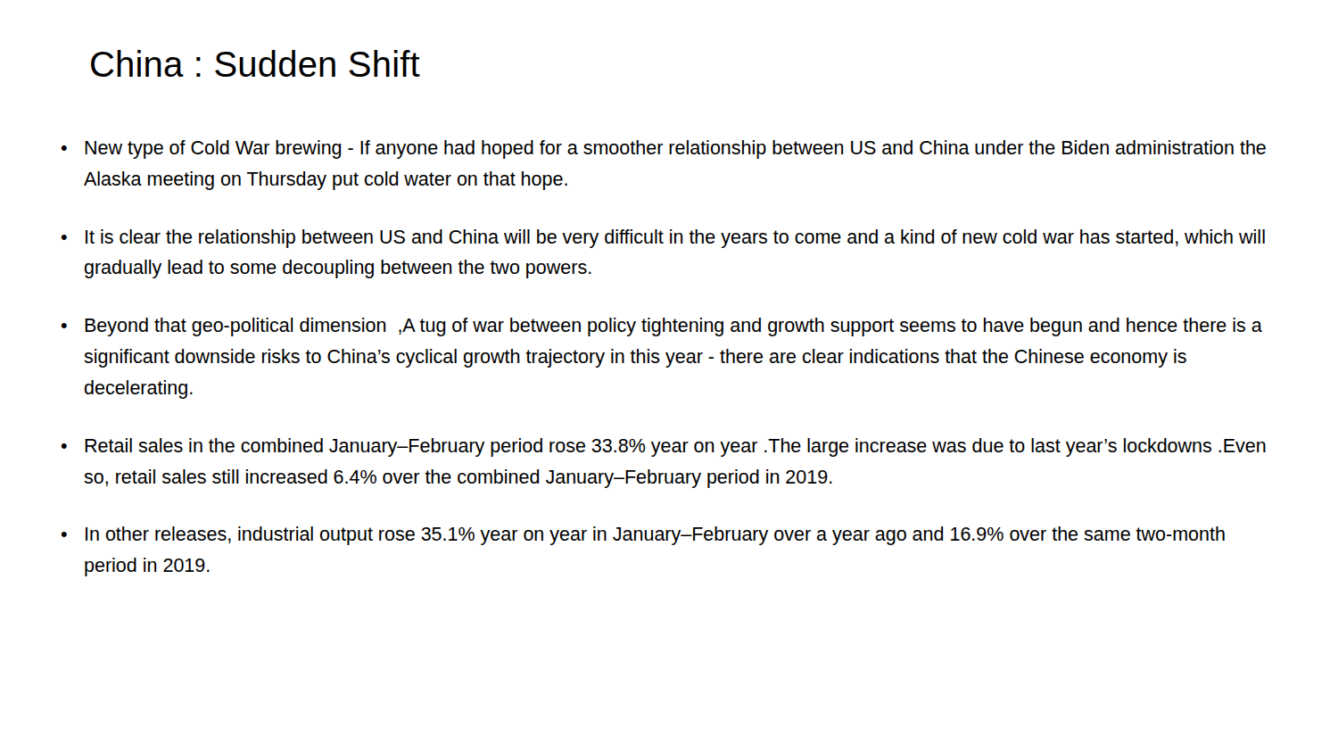China : Sudden Shift
New type of Cold War brewing - If anyone had hoped for a smoother relationship between US and China under the Biden administration the Alaska meeting on Thursday put cold water on that hope.
It is clear the relationship between US and China will be very difficult in the years to come and a kind of new cold war has started, which will gradually lead to some decoupling between the two powers.
Beyond that geo-political dimension ,A tug of war between policy tightening and growth support seems to have begun and hence there is a significant downside risks to China’s cyclical growth trajectory in this year - there are clear indications that the Chinese economy is decelerating.
Retail sales in the combined January–February period rose 33.8% year on year .The large increase was due to last year’s lockdowns .Even so, retail sales still increased 6.4% over the combined January–February period in 2019.
In other releases, industrial output rose 35.1% year on year in January–February over a year ago and 16.9% over the same two-month period in 2019.